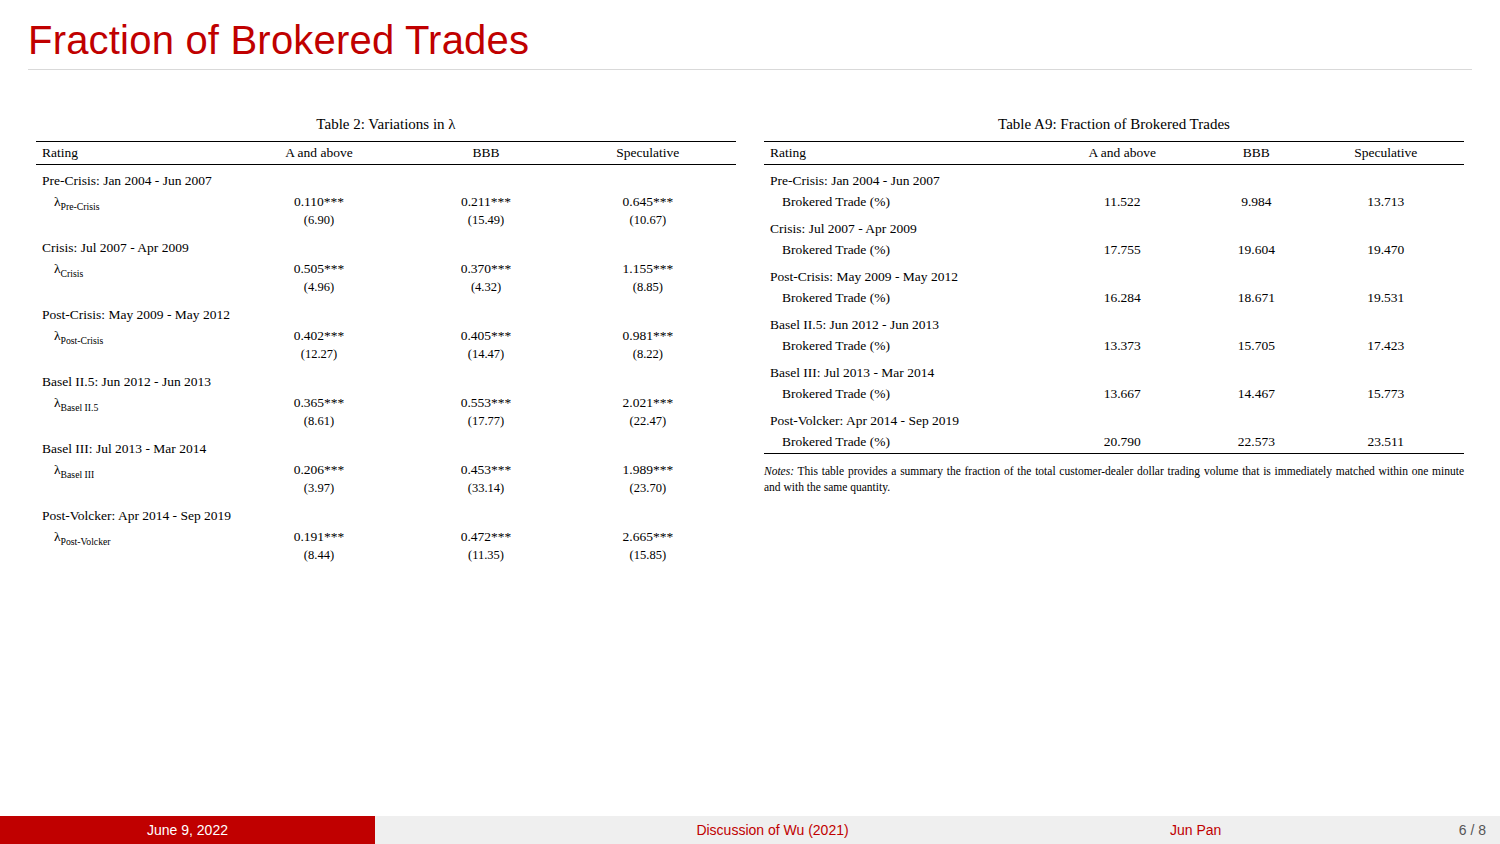Fraction of Brokered Trades
Table 2: Variations in λ
| Rating | A and above | BBB | Speculative |
| --- | --- | --- | --- |
| Pre-Crisis: Jan 2004 - Jun 2007 |
| λ Pre-Crisis | 0.110*** | 0.211*** | 0.645*** |
| | (6.90) | (15.49) | (10.67) |
| Crisis: Jul 2007 - Apr 2009 |
| λ Crisis | 0.505*** | 0.370*** | 1.155*** |
| | (4.96) | (4.32) | (8.85) |
| Post-Crisis: May 2009 - May 2012 |
| λ Post-Crisis | 0.402*** | 0.405*** | 0.981*** |
| | (12.27) | (14.47) | (8.22) |
| Basel II.5: Jun 2012 - Jun 2013 |
| λ Basel II.5 | 0.365*** | 0.553*** | 2.021*** |
| | (8.61) | (17.77) | (22.47) |
| Basel III: Jul 2013 - Mar 2014 |
| λ Basel III | 0.206*** | 0.453*** | 1.989*** |
| | (3.97) | (33.14) | (23.70) |
| Post-Volcker: Apr 2014 - Sep 2019 |
| λ Post-Volcker | 0.191*** | 0.472*** | 2.665*** |
| | (8.44) | (11.35) | (15.85) |
Table A9: Fraction of Brokered Trades
| Rating | A and above | BBB | Speculative |
| --- | --- | --- | --- |
| Pre-Crisis: Jan 2004 - Jun 2007 |
| Brokered Trade (%) | 11.522 | 9.984 | 13.713 |
| Crisis: Jul 2007 - Apr 2009 |
| Brokered Trade (%) | 17.755 | 19.604 | 19.470 |
| Post-Crisis: May 2009 - May 2012 |
| Brokered Trade (%) | 16.284 | 18.671 | 19.531 |
| Basel II.5: Jun 2012 - Jun 2013 |
| Brokered Trade (%) | 13.373 | 15.705 | 17.423 |
| Basel III: Jul 2013 - Mar 2014 |
| Brokered Trade (%) | 13.667 | 14.467 | 15.773 |
| Post-Volcker: Apr 2014 - Sep 2019 |
| Brokered Trade (%) | 20.790 | 22.573 | 23.511 |
Notes: This table provides a summary the fraction of the total customer-dealer dollar trading volume that is immediately matched within one minute and with the same quantity.
June 9, 2022
Discussion of Wu (2021)
Jun Pan 6 / 8